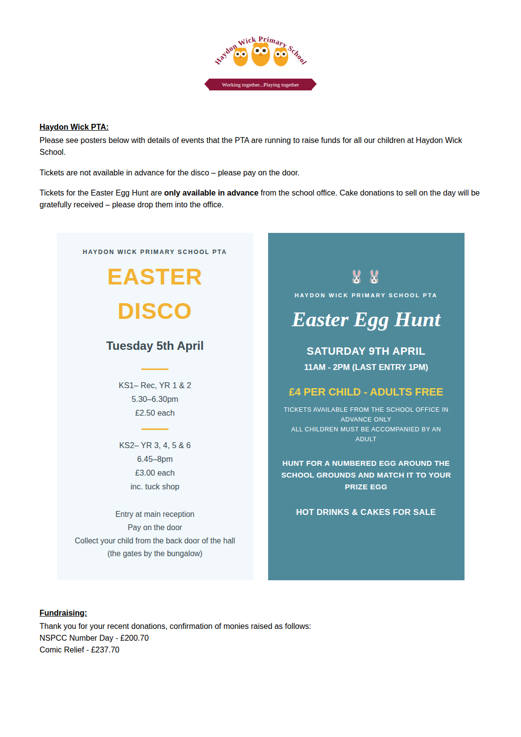Haydon Wick Primary School
Working together...Playing together
Haydon Wick PTA:
Please see posters below with details of events that the PTA are running to raise funds for all our children at Haydon Wick School.
Tickets are not available in advance for the disco – please pay on the door.
Tickets for the Easter Egg Hunt are only available in advance from the school office. Cake donations to sell on the day will be gratefully received – please drop them into the office.
HAYDON WICK PRIMARY SCHOOL PTA
EASTER DISCO
Tuesday 5th April
KS1– Rec, YR 1 & 2
5.30–6.30pm
£2.50 each
KS2– YR 3, 4, 5 & 6
6.45–8pm
£3.00 each
inc. tuck shop
Entry at main reception
Pay on the door
Collect your child from the back door of the hall
(the gates by the bungalow)
🐰🐰
HAYDON WICK PRIMARY SCHOOL PTA
Easter Egg Hunt
SATURDAY 9TH APRIL
11AM - 2PM (LAST ENTRY 1PM)
£4 PER CHILD - ADULTS FREE
TICKETS AVAILABLE FROM THE SCHOOL OFFICE IN ADVANCE ONLY
ALL CHILDREN MUST BE ACCOMPANIED BY AN ADULT
HUNT FOR A NUMBERED EGG AROUND THE
SCHOOL GROUNDS AND MATCH IT TO YOUR
PRIZE EGG
HOT DRINKS & CAKES FOR SALE
Fundraising:
Thank you for your recent donations, confirmation of monies raised as follows:
NSPCC Number Day - £200.70
Comic Relief - £237.70